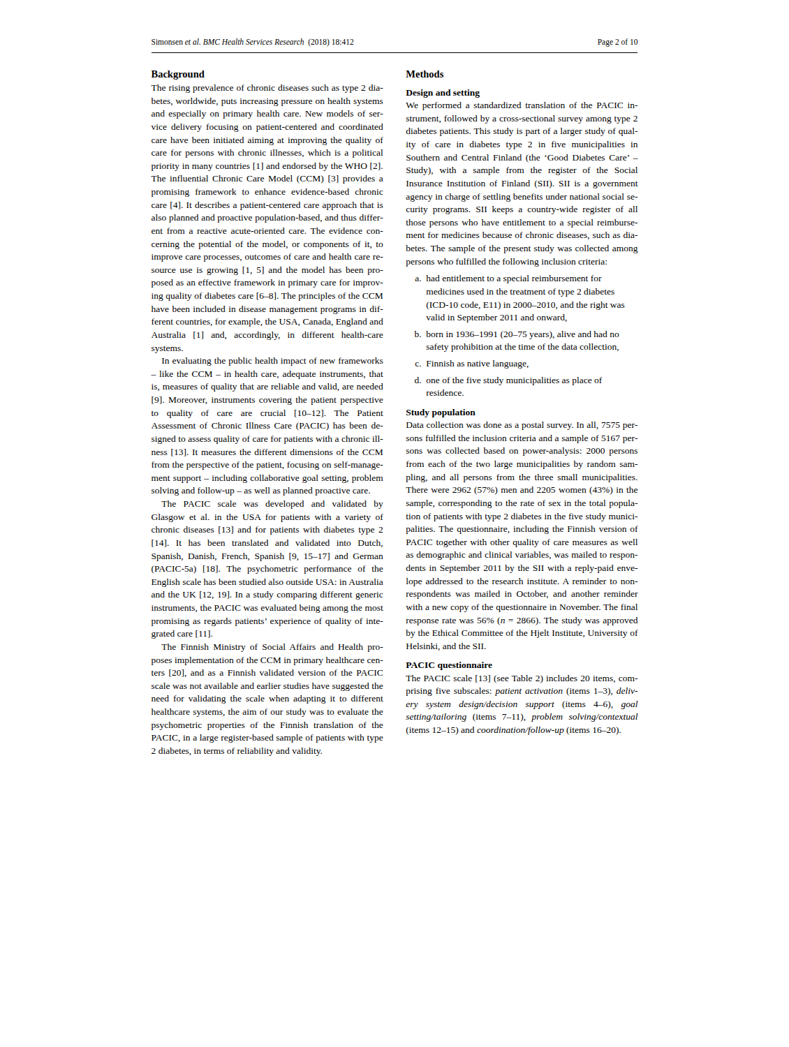Simonsen et al. BMC Health Services Research (2018) 18:412
Page 2 of 10
Background
The rising prevalence of chronic diseases such as type 2 diabetes, worldwide, puts increasing pressure on health systems and especially on primary health care. New models of service delivery focusing on patient-centered and coordinated care have been initiated aiming at improving the quality of care for persons with chronic illnesses, which is a political priority in many countries [1] and endorsed by the WHO [2]. The influential Chronic Care Model (CCM) [3] provides a promising framework to enhance evidence-based chronic care [4]. It describes a patient-centered care approach that is also planned and proactive population-based, and thus different from a reactive acute-oriented care. The evidence concerning the potential of the model, or components of it, to improve care processes, outcomes of care and health care resource use is growing [1, 5] and the model has been proposed as an effective framework in primary care for improving quality of diabetes care [6–8]. The principles of the CCM have been included in disease management programs in different countries, for example, the USA, Canada, England and Australia [1] and, accordingly, in different health-care systems.
In evaluating the public health impact of new frameworks – like the CCM – in health care, adequate instruments, that is, measures of quality that are reliable and valid, are needed [9]. Moreover, instruments covering the patient perspective to quality of care are crucial [10–12]. The Patient Assessment of Chronic Illness Care (PACIC) has been designed to assess quality of care for patients with a chronic illness [13]. It measures the different dimensions of the CCM from the perspective of the patient, focusing on self-management support – including collaborative goal setting, problem solving and follow-up – as well as planned proactive care.
The PACIC scale was developed and validated by Glasgow et al. in the USA for patients with a variety of chronic diseases [13] and for patients with diabetes type 2 [14]. It has been translated and validated into Dutch, Spanish, Danish, French, Spanish [9, 15–17] and German (PACIC-5a) [18]. The psychometric performance of the English scale has been studied also outside USA: in Australia and the UK [12, 19]. In a study comparing different generic instruments, the PACIC was evaluated being among the most promising as regards patients’ experience of quality of integrated care [11].
The Finnish Ministry of Social Affairs and Health proposes implementation of the CCM in primary healthcare centers [20], and as a Finnish validated version of the PACIC scale was not available and earlier studies have suggested the need for validating the scale when adapting it to different healthcare systems, the aim of our study was to evaluate the psychometric properties of the Finnish translation of the PACIC, in a large register-based sample of patients with type 2 diabetes, in terms of reliability and validity.
Methods
Design and setting
We performed a standardized translation of the PACIC instrument, followed by a cross-sectional survey among type 2 diabetes patients. This study is part of a larger study of quality of care in diabetes type 2 in five municipalities in Southern and Central Finland (the ‘Good Diabetes Care’ – Study), with a sample from the register of the Social Insurance Institution of Finland (SII). SII is a government agency in charge of settling benefits under national social security programs. SII keeps a country-wide register of all those persons who have entitlement to a special reimbursement for medicines because of chronic diseases, such as diabetes. The sample of the present study was collected among persons who fulfilled the following inclusion criteria:
had entitlement to a special reimbursement for medicines used in the treatment of type 2 diabetes (ICD-10 code, E11) in 2000–2010, and the right was valid in September 2011 and onward,
born in 1936–1991 (20–75 years), alive and had no safety prohibition at the time of the data collection,
Finnish as native language,
one of the five study municipalities as place of residence.
Study population
Data collection was done as a postal survey. In all, 7575 persons fulfilled the inclusion criteria and a sample of 5167 persons was collected based on power-analysis: 2000 persons from each of the two large municipalities by random sampling, and all persons from the three small municipalities. There were 2962 (57%) men and 2205 women (43%) in the sample, corresponding to the rate of sex in the total population of patients with type 2 diabetes in the five study municipalities. The questionnaire, including the Finnish version of PACIC together with other quality of care measures as well as demographic and clinical variables, was mailed to respondents in September 2011 by the SII with a reply-paid envelope addressed to the research institute. A reminder to non-respondents was mailed in October, and another reminder with a new copy of the questionnaire in November. The final response rate was 56% (n = 2866). The study was approved by the Ethical Committee of the Hjelt Institute, University of Helsinki, and the SII.
PACIC questionnaire
The PACIC scale [13] (see Table 2) includes 20 items, comprising five subscales: patient activation (items 1–3), delivery system design/decision support (items 4–6), goal setting/tailoring (items 7–11), problem solving/contextual (items 12–15) and coordination/follow-up (items 16–20).